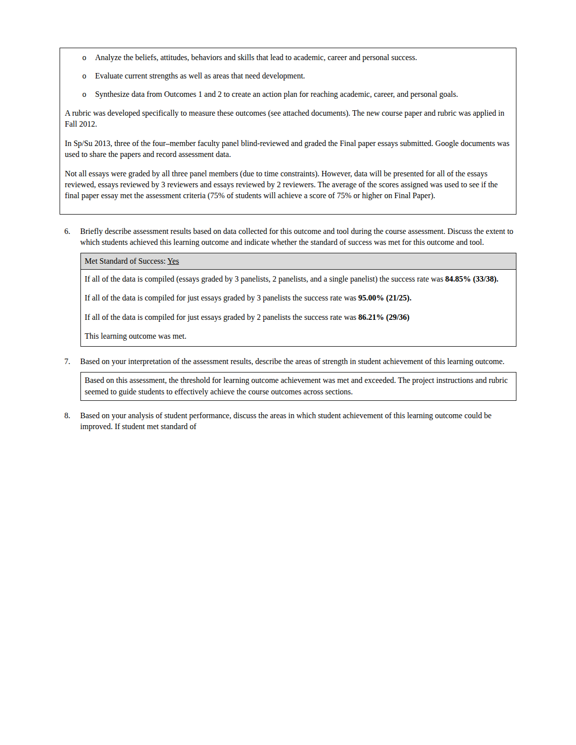Analyze the beliefs, attitudes, behaviors and skills that lead to academic, career and personal success.
Evaluate current strengths as well as areas that need development.
Synthesize data from Outcomes 1 and 2 to create an action plan for reaching academic, career, and personal goals.
A rubric was developed specifically to measure these outcomes (see attached documents). The new course paper and rubric was applied in Fall 2012.
In Sp/Su 2013, three of the four–member faculty panel blind-reviewed and graded the Final paper essays submitted. Google documents was used to share the papers and record assessment data.
Not all essays were graded by all three panel members (due to time constraints). However, data will be presented for all of the essays reviewed, essays reviewed by 3 reviewers and essays reviewed by 2 reviewers. The average of the scores assigned was used to see if the final paper essay met the assessment criteria (75% of students will achieve a score of 75% or higher on Final Paper).
Briefly describe assessment results based on data collected for this outcome and tool during the course assessment. Discuss the extent to which students achieved this learning outcome and indicate whether the standard of success was met for this outcome and tool.
Met Standard of Success: Yes
If all of the data is compiled (essays graded by 3 panelists, 2 panelists, and a single panelist) the success rate was 84.85% (33/38).
If all of the data is compiled for just essays graded by 3 panelists the success rate was 95.00% (21/25).
If all of the data is compiled for just essays graded by 2 panelists the success rate was 86.21% (29/36)
This learning outcome was met.
Based on your interpretation of the assessment results, describe the areas of strength in student achievement of this learning outcome.
Based on this assessment, the threshold for learning outcome achievement was met and exceeded. The project instructions and rubric seemed to guide students to effectively achieve the course outcomes across sections.
Based on your analysis of student performance, discuss the areas in which student achievement of this learning outcome could be improved. If student met standard of